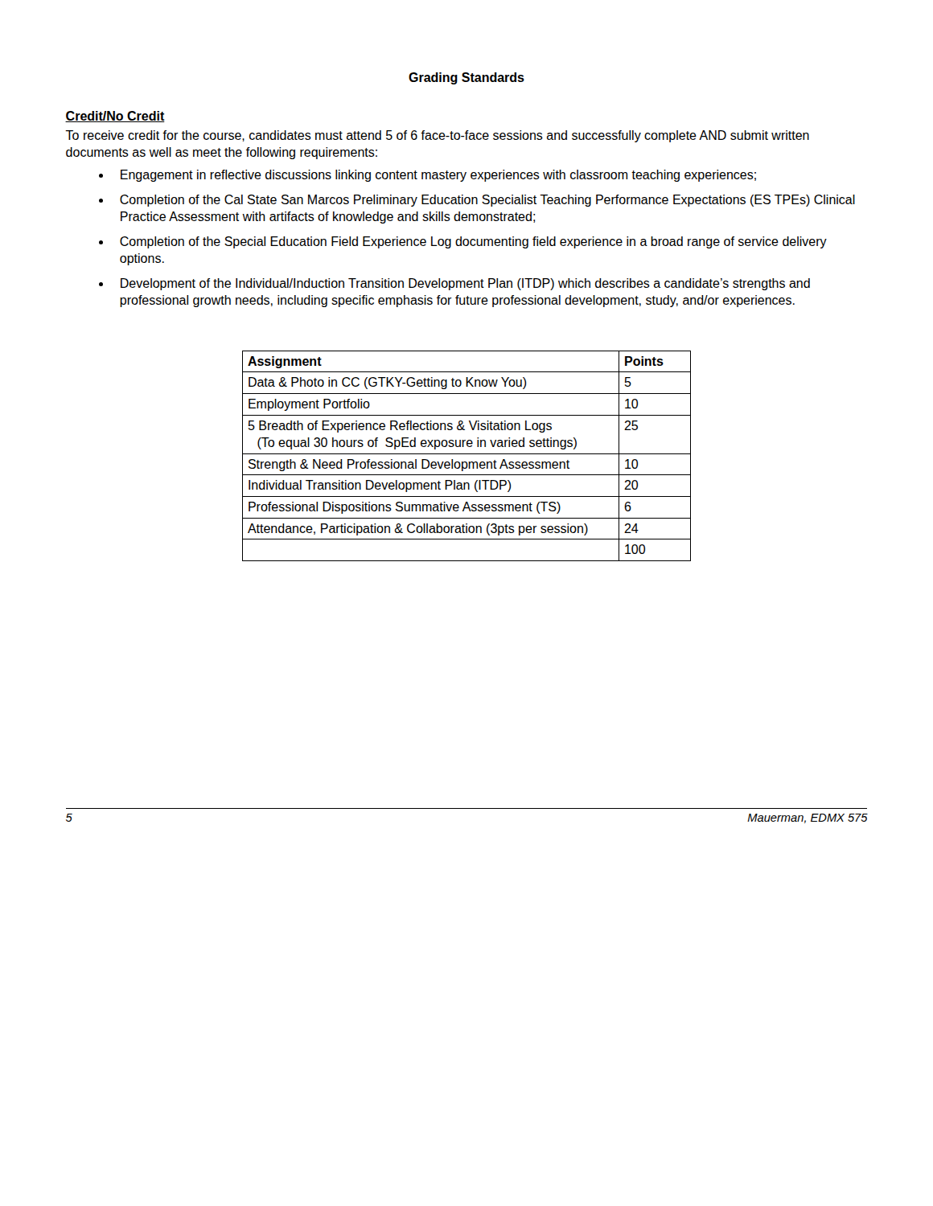Grading Standards
Credit/No Credit
To receive credit for the course, candidates must attend 5 of 6 face-to-face sessions and successfully complete AND submit written documents as well as meet the following requirements:
Engagement in reflective discussions linking content mastery experiences with classroom teaching experiences;
Completion of the Cal State San Marcos Preliminary Education Specialist Teaching Performance Expectations (ES TPEs) Clinical Practice Assessment with artifacts of knowledge and skills demonstrated;
Completion of the Special Education Field Experience Log documenting field experience in a broad range of service delivery options.
Development of the Individual/Induction Transition Development Plan (ITDP) which describes a candidate’s strengths and professional growth needs, including specific emphasis for future professional development, study, and/or experiences.
| Assignment | Points |
| --- | --- |
| Data & Photo in CC (GTKY-Getting to Know You) | 5 |
| Employment Portfolio | 10 |
| 5 Breadth of Experience Reflections & Visitation Logs (To equal 30 hours of SpEd exposure in varied settings) | 25 |
| Strength & Need Professional Development Assessment | 10 |
| Individual Transition Development Plan (ITDP) | 20 |
| Professional Dispositions Summative Assessment (TS) | 6 |
| Attendance, Participation & Collaboration (3pts per session) | 24 |
| | 100 |
5 Mauerman, EDMX 575